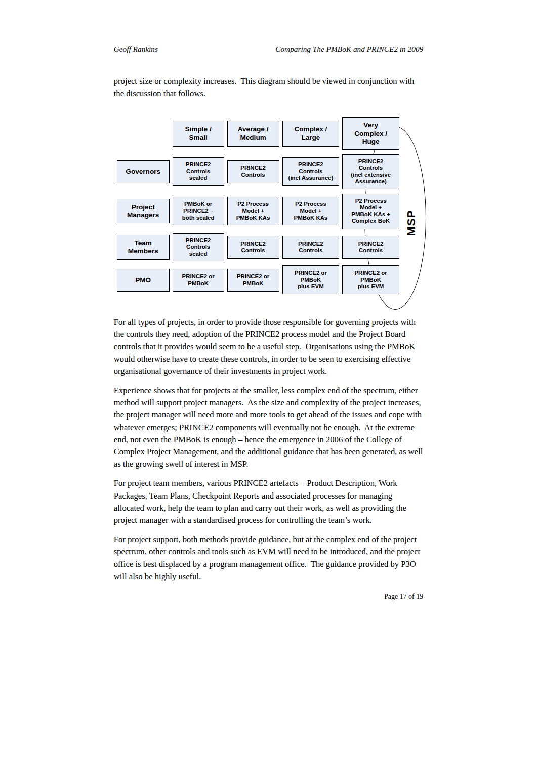Geoff Rankins Comparing The PMBoK and PRINCE2 in 2009
project size or complexity increases. This diagram should be viewed in conjunction with the discussion that follows.
| | Simple / Small | Average / Medium | Complex / Large | Very Complex / Huge | |
| Governors | PRINCE2 Controls scaled | PRINCE2 Controls | PRINCE2 Controls (incl Assurance) | PRINCE2 Controls (incl extensive Assurance) | MSP |
| Project Managers | PMBoK or PRINCE2 – both scaled | P2 Process Model + PMBoK KAs | P2 Process Model + PMBoK KAs | P2 Process Model + PMBoK KAs + Complex BoK |
| Team Members | PRINCE2 Controls scaled | PRINCE2 Controls | PRINCE2 Controls | PRINCE2 Controls |
| PMO | PRINCE2 or PMBoK | PRINCE2 or PMBoK | PRINCE2 or PMBoK plus EVM | PRINCE2 or PMBoK plus EVM |
For all types of projects, in order to provide those responsible for governing projects with the controls they need, adoption of the PRINCE2 process model and the Project Board controls that it provides would seem to be a useful step. Organisations using the PMBoK would otherwise have to create these controls, in order to be seen to exercising effective organisational governance of their investments in project work.
Experience shows that for projects at the smaller, less complex end of the spectrum, either method will support project managers. As the size and complexity of the project increases, the project manager will need more and more tools to get ahead of the issues and cope with whatever emerges; PRINCE2 components will eventually not be enough. At the extreme end, not even the PMBoK is enough – hence the emergence in 2006 of the College of Complex Project Management, and the additional guidance that has been generated, as well as the growing swell of interest in MSP.
For project team members, various PRINCE2 artefacts – Product Description, Work Packages, Team Plans, Checkpoint Reports and associated processes for managing allocated work, help the team to plan and carry out their work, as well as providing the project manager with a standardised process for controlling the team’s work.
For project support, both methods provide guidance, but at the complex end of the project spectrum, other controls and tools such as EVM will need to be introduced, and the project office is best displaced by a program management office. The guidance provided by P3O will also be highly useful.
Page 17 of 19